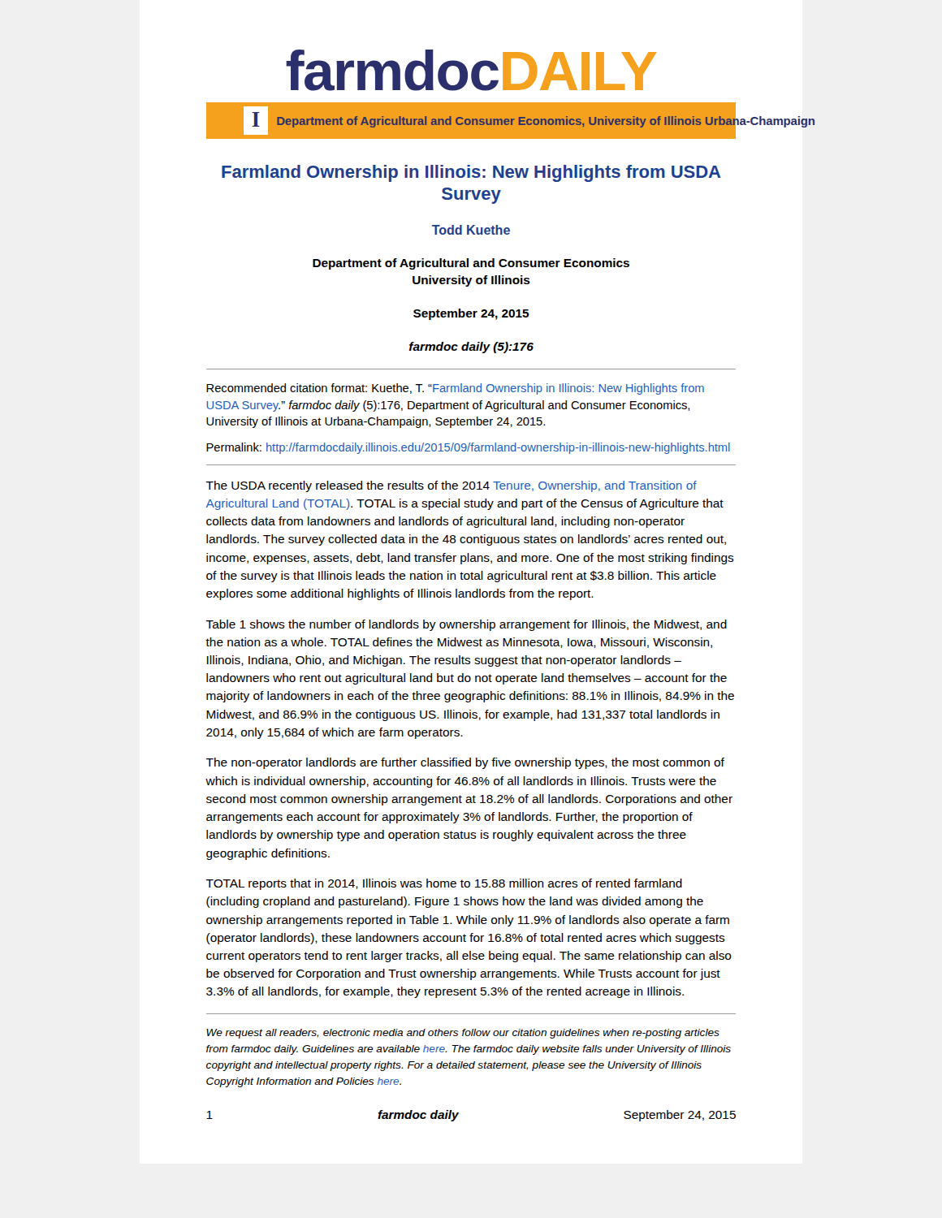farmdoc DAILY
I
Department of Agricultural and Consumer Economics, University of Illinois Urbana-Champaign
Farmland Ownership in Illinois: New Highlights from USDA Survey
Todd Kuethe
Department of Agricultural and Consumer Economics
University of Illinois
September 24, 2015
farmdoc daily (5):176
Recommended citation format: Kuethe, T. “Farmland Ownership in Illinois: New Highlights from USDA Survey.” farmdoc daily (5):176, Department of Agricultural and Consumer Economics, University of Illinois at Urbana-Champaign, September 24, 2015.
Permalink: http://farmdocdaily.illinois.edu/2015/09/farmland-ownership-in-illinois-new-highlights.html
The USDA recently released the results of the 2014 Tenure, Ownership, and Transition of Agricultural Land (TOTAL). TOTAL is a special study and part of the Census of Agriculture that collects data from landowners and landlords of agricultural land, including non-operator landlords. The survey collected data in the 48 contiguous states on landlords’ acres rented out, income, expenses, assets, debt, land transfer plans, and more. One of the most striking findings of the survey is that Illinois leads the nation in total agricultural rent at $3.8 billion. This article explores some additional highlights of Illinois landlords from the report.
Table 1 shows the number of landlords by ownership arrangement for Illinois, the Midwest, and the nation as a whole. TOTAL defines the Midwest as Minnesota, Iowa, Missouri, Wisconsin, Illinois, Indiana, Ohio, and Michigan. The results suggest that non-operator landlords – landowners who rent out agricultural land but do not operate land themselves – account for the majority of landowners in each of the three geographic definitions: 88.1% in Illinois, 84.9% in the Midwest, and 86.9% in the contiguous US. Illinois, for example, had 131,337 total landlords in 2014, only 15,684 of which are farm operators.
The non-operator landlords are further classified by five ownership types, the most common of which is individual ownership, accounting for 46.8% of all landlords in Illinois. Trusts were the second most common ownership arrangement at 18.2% of all landlords. Corporations and other arrangements each account for approximately 3% of landlords. Further, the proportion of landlords by ownership type and operation status is roughly equivalent across the three geographic definitions.
TOTAL reports that in 2014, Illinois was home to 15.88 million acres of rented farmland (including cropland and pastureland). Figure 1 shows how the land was divided among the ownership arrangements reported in Table 1. While only 11.9% of landlords also operate a farm (operator landlords), these landowners account for 16.8% of total rented acres which suggests current operators tend to rent larger tracks, all else being equal. The same relationship can also be observed for Corporation and Trust ownership arrangements. While Trusts account for just 3.3% of all landlords, for example, they represent 5.3% of the rented acreage in Illinois.
We request all readers, electronic media and others follow our citation guidelines when re-posting articles from farmdoc daily. Guidelines are available here. The farmdoc daily website falls under University of Illinois copyright and intellectual property rights. For a detailed statement, please see the University of Illinois Copyright Information and Policies here.
1
farmdoc daily
September 24, 2015